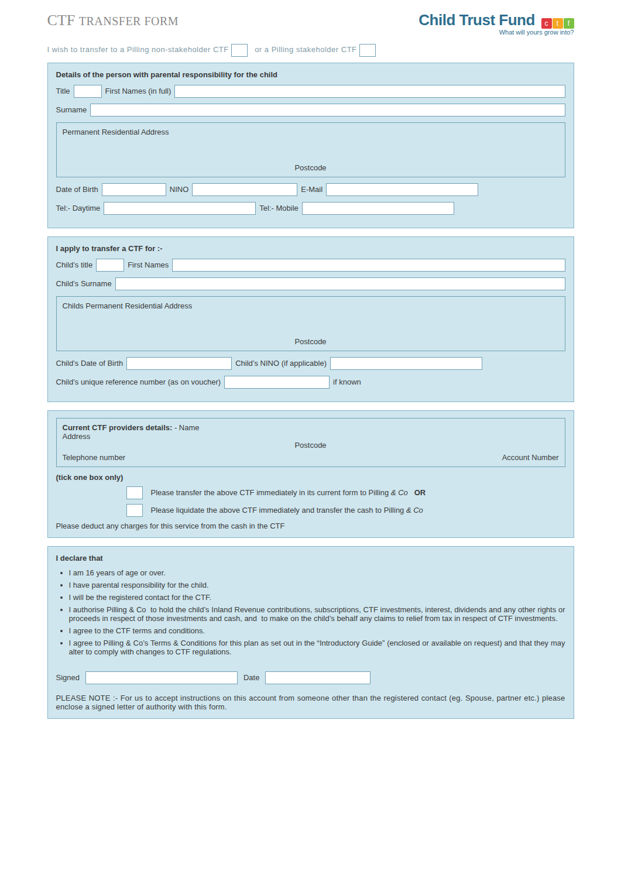CTF TRANSFER FORM
Child Trust Fund ctf
What will yours grow into?
I wish to transfer to a Pilling non-stakeholder CTF or a Pilling stakeholder CTF
Details of the person with parental responsibility for the child
Title First Names (in full)
Surname
Permanent Residential Address
Postcode
Date of Birth NINO E-Mail
Tel:- Daytime Tel:- Mobile
I apply to transfer a CTF for :-
Child’s title First Names
Child’s Surname
Childs Permanent Residential Address
Postcode
Child’s Date of Birth Child’s NINO (if applicable)
Child’s unique reference number (as on voucher) if known
Current CTF providers details: - Name
Address
Postcode
Telephone number Account Number
(tick one box only)
Please transfer the above CTF immediately in its current form to Pilling & Co OR
Please liquidate the above CTF immediately and transfer the cash to Pilling & Co
Please deduct any charges for this service from the cash in the CTF
I declare that
I am 16 years of age or over.
I have parental responsibility for the child.
I will be the registered contact for the CTF.
I authorise Pilling & Co to hold the child’s Inland Revenue contributions, subscriptions, CTF investments, interest, dividends and any other rights or proceeds in respect of those investments and cash, and to make on the child’s behalf any claims to relief from tax in respect of CTF investments.
I agree to the CTF terms and conditions.
I agree to Pilling & Co’s Terms & Conditions for this plan as set out in the “Introductory Guide” (enclosed or available on request) and that they may alter to comply with changes to CTF regulations.
Signed Date
PLEASE NOTE :- For us to accept instructions on this account from someone other than the registered contact (eg. Spouse, partner etc.) please enclose a signed letter of authority with this form.